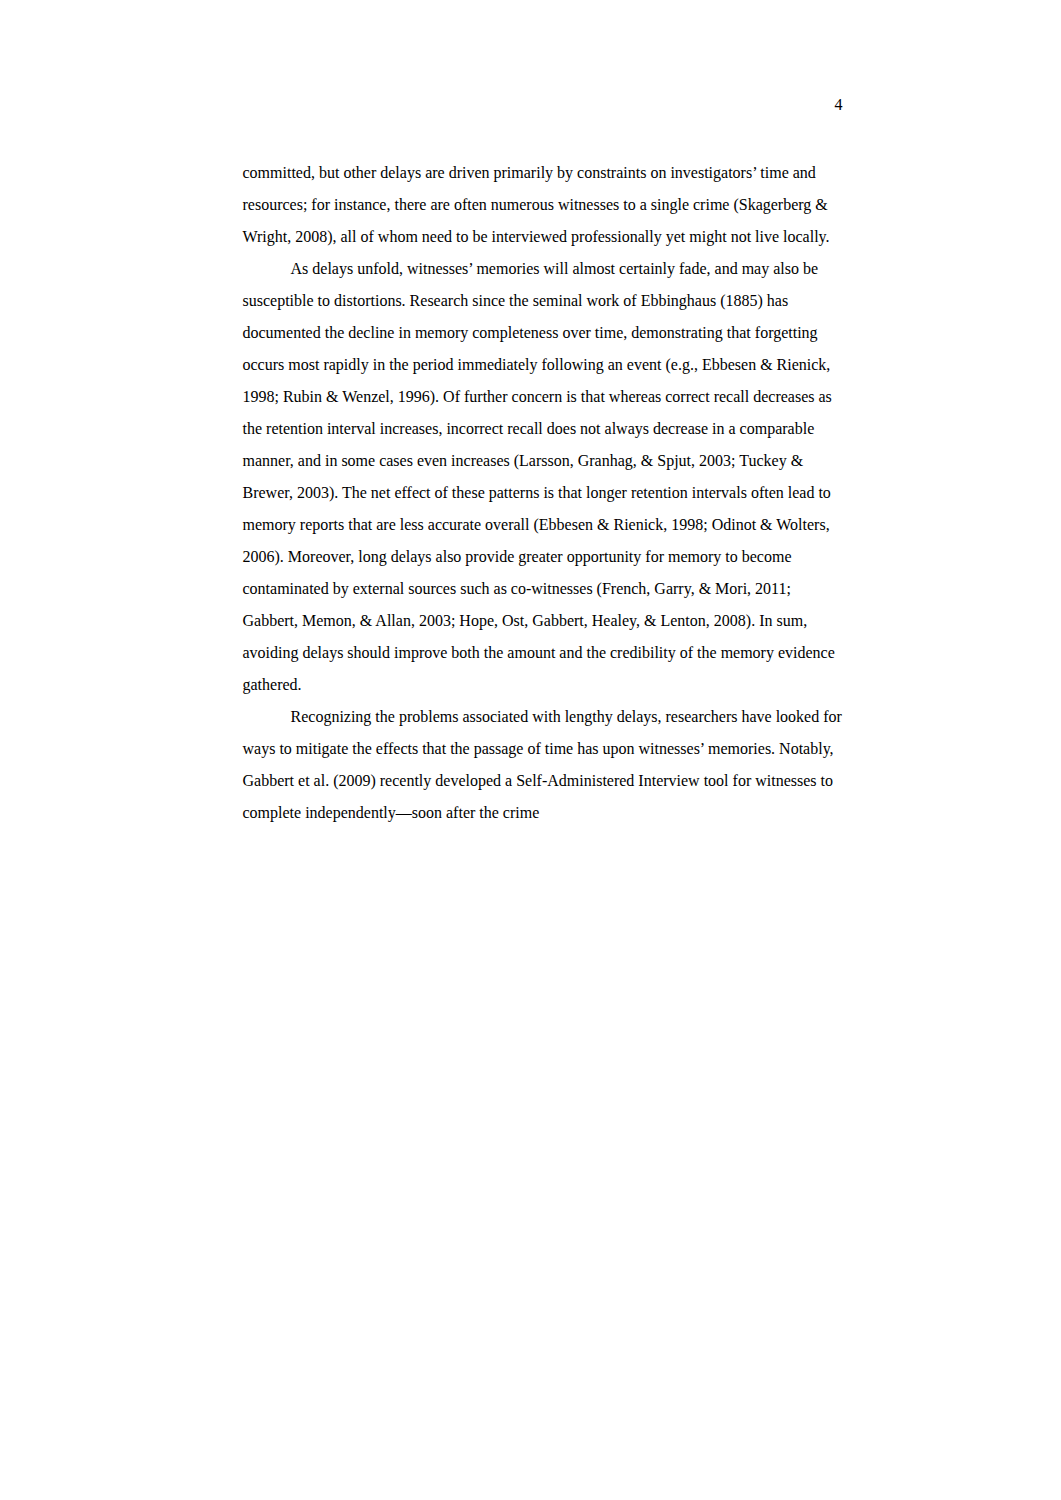4
committed, but other delays are driven primarily by constraints on investigators’ time and resources; for instance, there are often numerous witnesses to a single crime (Skagerberg & Wright, 2008), all of whom need to be interviewed professionally yet might not live locally.
As delays unfold, witnesses’ memories will almost certainly fade, and may also be susceptible to distortions. Research since the seminal work of Ebbinghaus (1885) has documented the decline in memory completeness over time, demonstrating that forgetting occurs most rapidly in the period immediately following an event (e.g., Ebbesen & Rienick, 1998; Rubin & Wenzel, 1996). Of further concern is that whereas correct recall decreases as the retention interval increases, incorrect recall does not always decrease in a comparable manner, and in some cases even increases (Larsson, Granhag, & Spjut, 2003; Tuckey & Brewer, 2003). The net effect of these patterns is that longer retention intervals often lead to memory reports that are less accurate overall (Ebbesen & Rienick, 1998; Odinot & Wolters, 2006). Moreover, long delays also provide greater opportunity for memory to become contaminated by external sources such as co-witnesses (French, Garry, & Mori, 2011; Gabbert, Memon, & Allan, 2003; Hope, Ost, Gabbert, Healey, & Lenton, 2008). In sum, avoiding delays should improve both the amount and the credibility of the memory evidence gathered.
Recognizing the problems associated with lengthy delays, researchers have looked for ways to mitigate the effects that the passage of time has upon witnesses’ memories. Notably, Gabbert et al. (2009) recently developed a Self-Administered Interview tool for witnesses to complete independently—soon after the crime